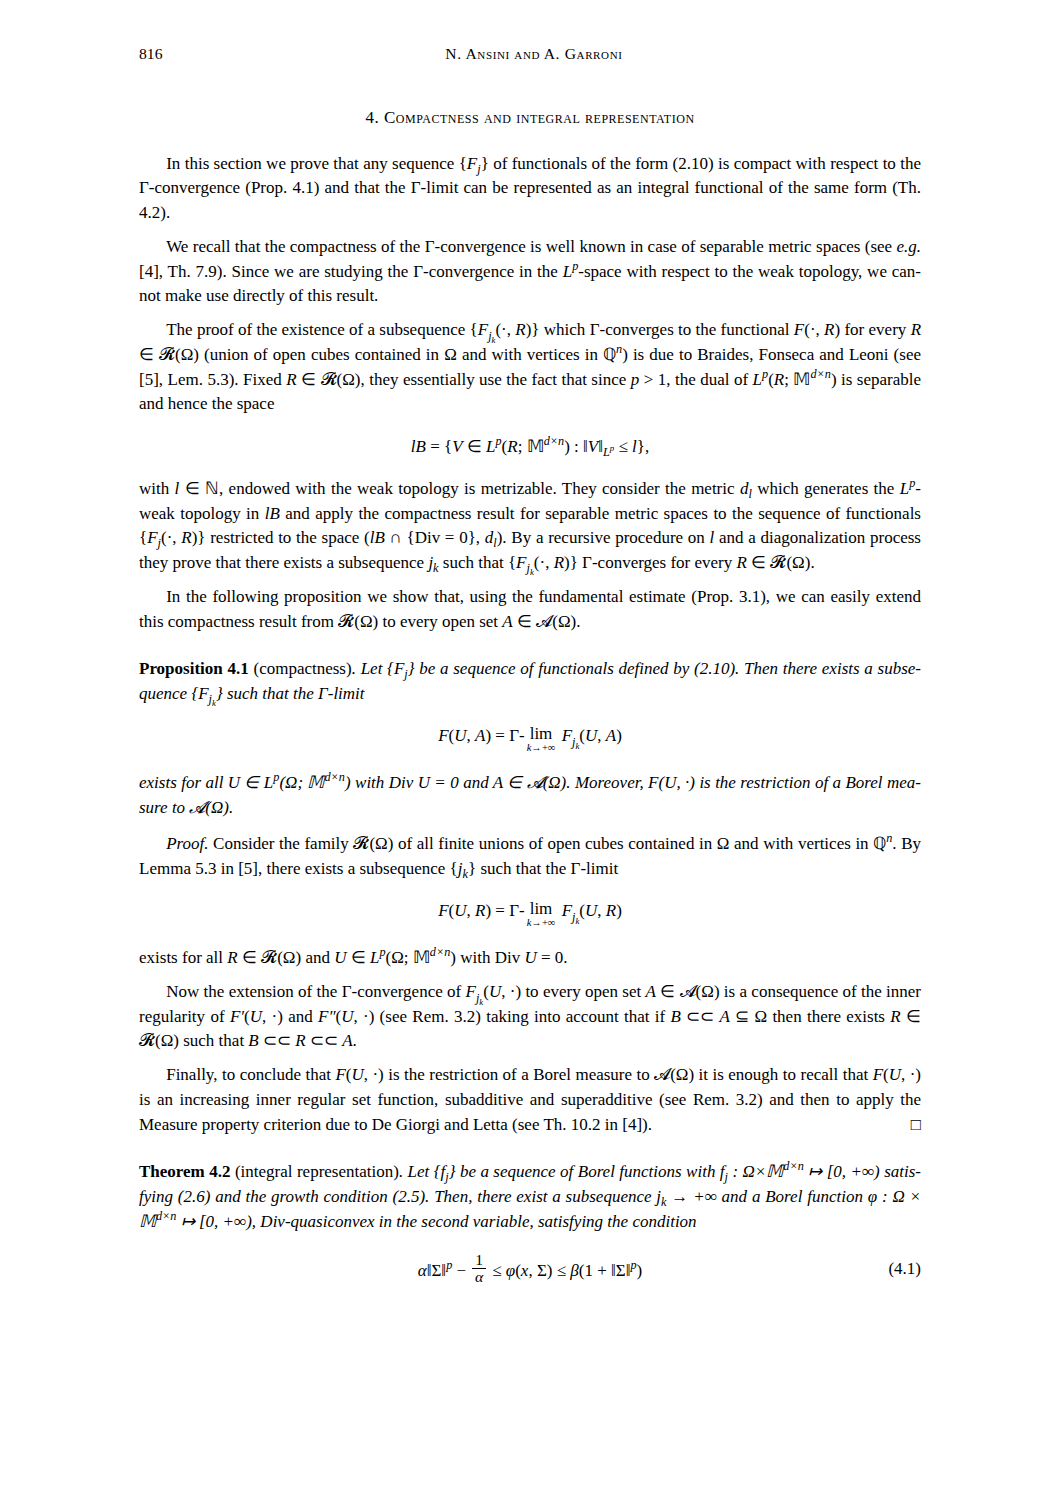816 N. Ansini and A. Garroni
4. Compactness and integral representation
In this section we prove that any sequence {Fj} of functionals of the form (2.10) is compact with respect to the Γ-convergence (Prop. 4.1) and that the Γ-limit can be represented as an integral functional of the same form (Th. 4.2).
We recall that the compactness of the Γ-convergence is well known in case of separable metric spaces (see e.g. [4], Th. 7.9). Since we are studying the Γ-convergence in the Lp-space with respect to the weak topology, we cannot make use directly of this result.
The proof of the existence of a subsequence {Fjk(·, R)} which Γ-converges to the functional F(·, R) for every R ∈ 𝓡(Ω) (union of open cubes contained in Ω and with vertices in ℚn) is due to Braides, Fonseca and Leoni (see [5], Lem. 5.3). Fixed R ∈ 𝓡(Ω), they essentially use the fact that since p > 1, the dual of Lp(R; 𝕄d×n) is separable and hence the space
lB = {V ∈ Lp(R; 𝕄d×n) : ‖V‖Lp ≤ l},
with l ∈ ℕ, endowed with the weak topology is metrizable. They consider the metric dl which generates the Lp-weak topology in lB and apply the compactness result for separable metric spaces to the sequence of functionals {Fj(·, R)} restricted to the space (lB ∩ {Div = 0}, dl). By a recursive procedure on l and a diagonalization process they prove that there exists a subsequence jk such that {Fjk(·, R)} Γ-converges for every R ∈ 𝓡(Ω).
In the following proposition we show that, using the fundamental estimate (Prop. 3.1), we can easily extend this compactness result from 𝓡(Ω) to every open set A ∈ 𝓐(Ω).
Proposition 4.1 (compactness). Let {Fj} be a sequence of functionals defined by (2.10). Then there exists a subsequence {Fjk} such that the Γ-limit
F(U, A) = Γ-lim k→+∞ Fjk(U, A)
exists for all U ∈ Lp(Ω; 𝕄d×n) with Div U = 0 and A ∈ 𝓐(Ω). Moreover, F(U, ·) is the restriction of a Borel measure to 𝓐(Ω).
Proof. Consider the family 𝓡(Ω) of all finite unions of open cubes contained in Ω and with vertices in ℚn. By Lemma 5.3 in [5], there exists a subsequence {jk} such that the Γ-limit
F(U, R) = Γ-lim k→+∞ Fjk(U, R)
exists for all R ∈ 𝓡(Ω) and U ∈ Lp(Ω; 𝕄d×n) with Div U = 0.
Now the extension of the Γ-convergence of Fjk(U, ·) to every open set A ∈ 𝓐(Ω) is a consequence of the inner regularity of F′(U, ·) and F″(U, ·) (see Rem. 3.2) taking into account that if B ⊂⊂ A ⊆ Ω then there exists R ∈ 𝓡(Ω) such that B ⊂⊂ R ⊂⊂ A.
Finally, to conclude that F(U, ·) is the restriction of a Borel measure to 𝓐(Ω) it is enough to recall that F(U, ·) is an increasing inner regular set function, subadditive and superadditive (see Rem. 3.2) and then to apply the Measure property criterion due to De Giorgi and Letta (see Th. 10.2 in [4]).□
Theorem 4.2 (integral representation). Let {fj} be a sequence of Borel functions with fj : Ω×𝕄d×n ↦ [0, +∞) satisfying (2.6) and the growth condition (2.5). Then, there exist a subsequence jk → +∞ and a Borel function φ : Ω × 𝕄d×n ↦ [0, +∞), Div-quasiconvex in the second variable, satisfying the condition
α‖Σ‖p − 1 α ≤ φ(x, Σ) ≤ β(1 + ‖Σ‖p) (4.1)